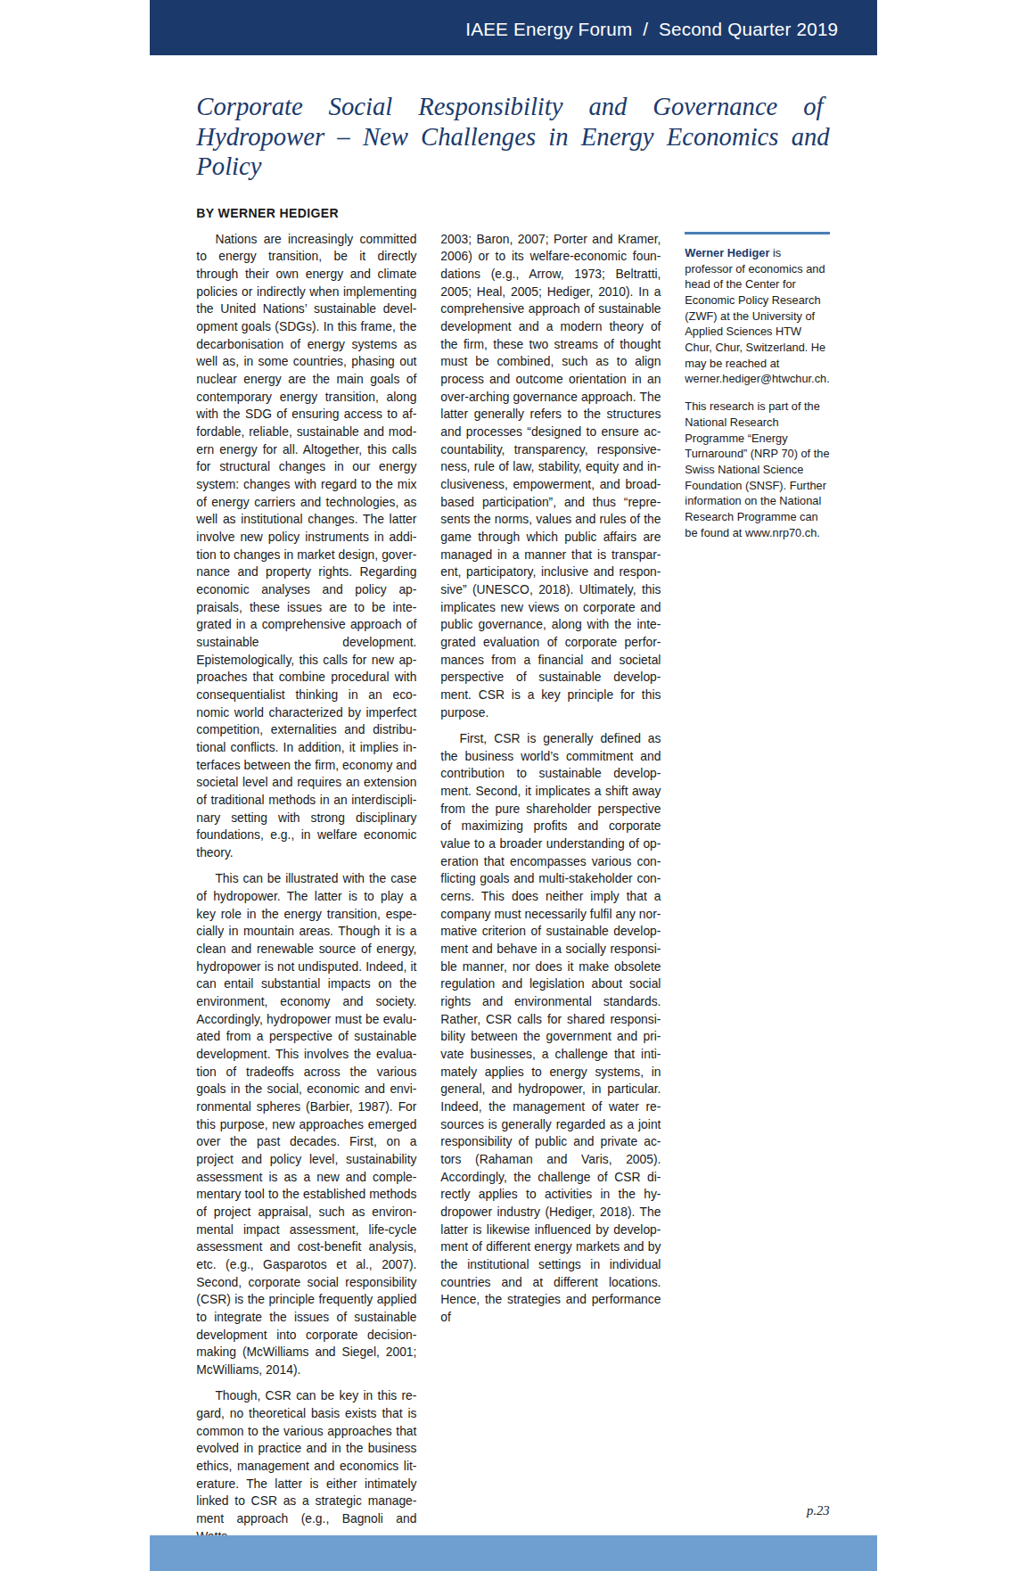IAEE Energy Forum / Second Quarter 2019
Corporate Social Responsibility and Governance of Hydropower – New Challenges in Energy Economics and Policy
BY WERNER HEDIGER
Nations are increasingly committed to energy transition, be it directly through their own energy and climate policies or indirectly when implementing the United Nations’ sustainable development goals (SDGs). In this frame, the decarbonisation of energy systems as well as, in some countries, phasing out nuclear energy are the main goals of contemporary energy transition, along with the SDG of ensuring access to affordable, reliable, sustainable and modern energy for all. Altogether, this calls for structural changes in our energy system: changes with regard to the mix of energy carriers and technologies, as well as institutional changes. The latter involve new policy instruments in addition to changes in market design, governance and property rights. Regarding economic analyses and policy appraisals, these issues are to be integrated in a comprehensive approach of sustainable development. Epistemologically, this calls for new approaches that combine procedural with consequentialist thinking in an economic world characterized by imperfect competition, externalities and distributional conflicts. In addition, it implies interfaces between the firm, economy and societal level and requires an extension of traditional methods in an interdisciplinary setting with strong disciplinary foundations, e.g., in welfare economic theory.
This can be illustrated with the case of hydropower. The latter is to play a key role in the energy transition, especially in mountain areas. Though it is a clean and renewable source of energy, hydropower is not undisputed. Indeed, it can entail substantial impacts on the environment, economy and society. Accordingly, hydropower must be evaluated from a perspective of sustainable development. This involves the evaluation of tradeoffs across the various goals in the social, economic and environmental spheres (Barbier, 1987). For this purpose, new approaches emerged over the past decades. First, on a project and policy level, sustainability assessment is as a new and complementary tool to the established methods of project appraisal, such as environmental impact assessment, life-cycle assessment and cost-benefit analysis, etc. (e.g., Gasparotos et al., 2007). Second, corporate social responsibility (CSR) is the principle frequently applied to integrate the issues of sustainable development into corporate decision-making (McWilliams and Siegel, 2001; McWilliams, 2014).
Though, CSR can be key in this regard, no theoretical basis exists that is common to the various approaches that evolved in practice and in the business ethics, management and economics literature. The latter is either intimately linked to CSR as a strategic management approach (e.g., Bagnoli and Watts,
2003; Baron, 2007; Porter and Kramer, 2006) or to its welfare-economic foundations (e.g., Arrow, 1973; Beltratti, 2005; Heal, 2005; Hediger, 2010). In a comprehensive approach of sustainable development and a modern theory of the firm, these two streams of thought must be combined, such as to align process and outcome orientation in an over-arching governance approach. The latter generally refers to the structures and processes “designed to ensure accountability, transparency, responsiveness, rule of law, stability, equity and inclusiveness, empowerment, and broad-based participation”, and thus “represents the norms, values and rules of the game through which public affairs are managed in a manner that is transparent, participatory, inclusive and responsive” (UNESCO, 2018). Ultimately, this implicates new views on corporate and public governance, along with the integrated evaluation of corporate performances from a financial and societal perspective of sustainable development. CSR is a key principle for this purpose.
First, CSR is generally defined as the business world’s commitment and contribution to sustainable development. Second, it implicates a shift away from the pure shareholder perspective of maximizing profits and corporate value to a broader understanding of operation that encompasses various conflicting goals and multi-stakeholder concerns. This does neither imply that a company must necessarily fulfil any normative criterion of sustainable development and behave in a socially responsible manner, nor does it make obsolete regulation and legislation about social rights and environmental standards. Rather, CSR calls for shared responsibility between the government and private businesses, a challenge that intimately applies to energy systems, in general, and hydropower, in particular. Indeed, the management of water resources is generally regarded as a joint responsibility of public and private actors (Rahaman and Varis, 2005). Accordingly, the challenge of CSR directly applies to activities in the hydropower industry (Hediger, 2018). The latter is likewise influenced by development of different energy markets and by the institutional settings in individual countries and at different locations. Hence, the strategies and performance of
Werner Hediger is professor of economics and head of the Center for Economic Policy Research (ZWF) at the University of Applied Sciences HTW Chur, Chur, Switzerland. He may be reached at werner.hediger@htwchur.ch.
This research is part of the National Research Programme “Energy Turnaround” (NRP 70) of the Swiss National Science Foundation (SNSF). Further information on the National Research Programme can be found at www.nrp70.ch.
p.23